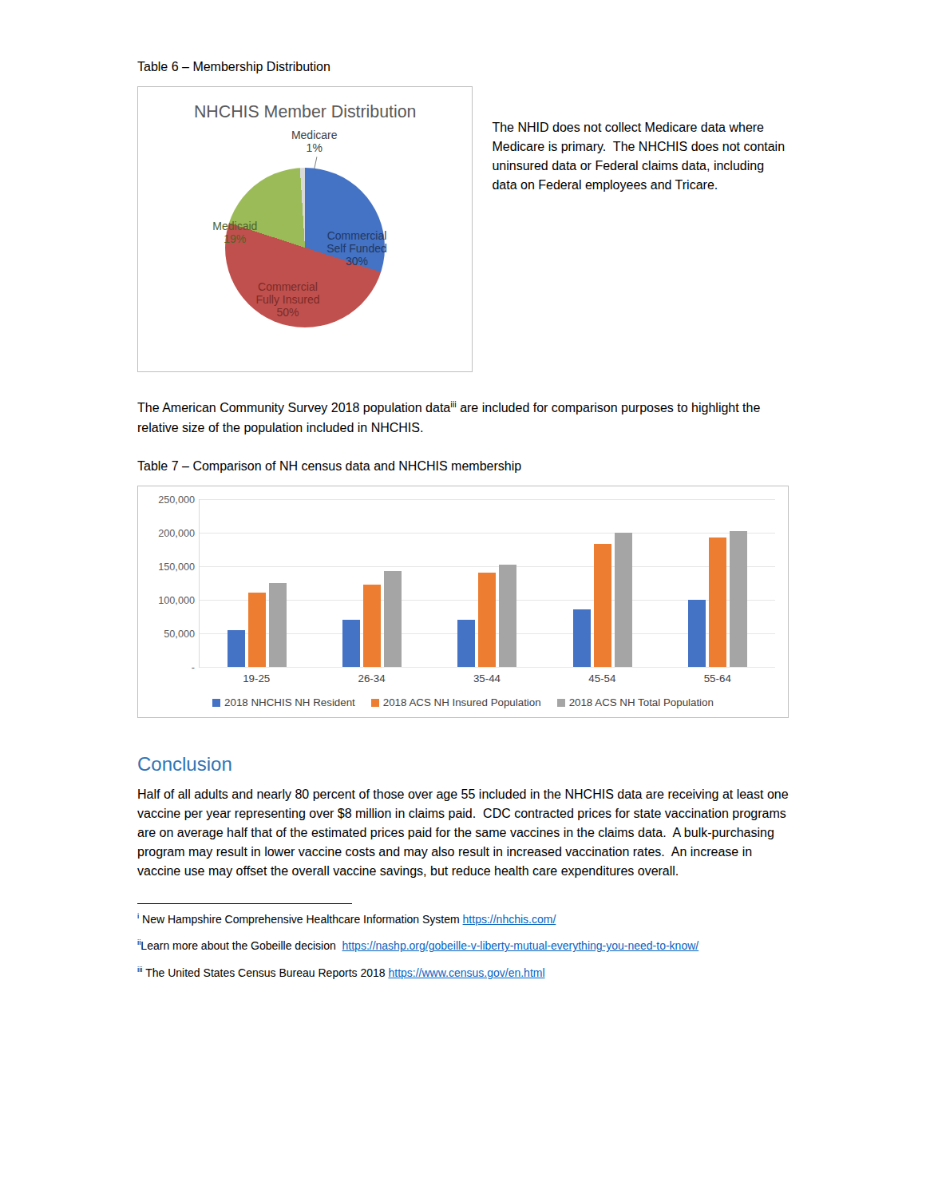Table 6 – Membership Distribution
NHCHIS Member Distribution
Medicare
1%
Commercial
Self Funded
30%
Commercial
Fully Insured
50%
Medicaid
19%
The NHID does not collect Medicare data where Medicare is primary. The NHCHIS does not contain uninsured data or Federal claims data, including data on Federal employees and Tricare.
The American Community Survey 2018 population dataiii are included for comparison purposes to highlight the relative size of the population included in NHCHIS.
Table 7 – Comparison of NH census data and NHCHIS membership
250,000
200,000
150,000
100,000
50,000
-
19-25 26-34 35-44 45-54 55-64
2018 NHCHIS NH Resident 2018 ACS NH Insured Population 2018 ACS NH Total Population
Conclusion
Half of all adults and nearly 80 percent of those over age 55 included in the NHCHIS data are receiving at least one vaccine per year representing over $8 million in claims paid. CDC contracted prices for state vaccination programs are on average half that of the estimated prices paid for the same vaccines in the claims data. A bulk-purchasing program may result in lower vaccine costs and may also result in increased vaccination rates. An increase in vaccine use may offset the overall vaccine savings, but reduce health care expenditures overall.
i New Hampshire Comprehensive Healthcare Information System https://nhchis.com/
iiLearn more about the Gobeille decision https://nashp.org/gobeille-v-liberty-mutual-everything-you-need-to-know/
iii The United States Census Bureau Reports 2018 https://www.census.gov/en.html